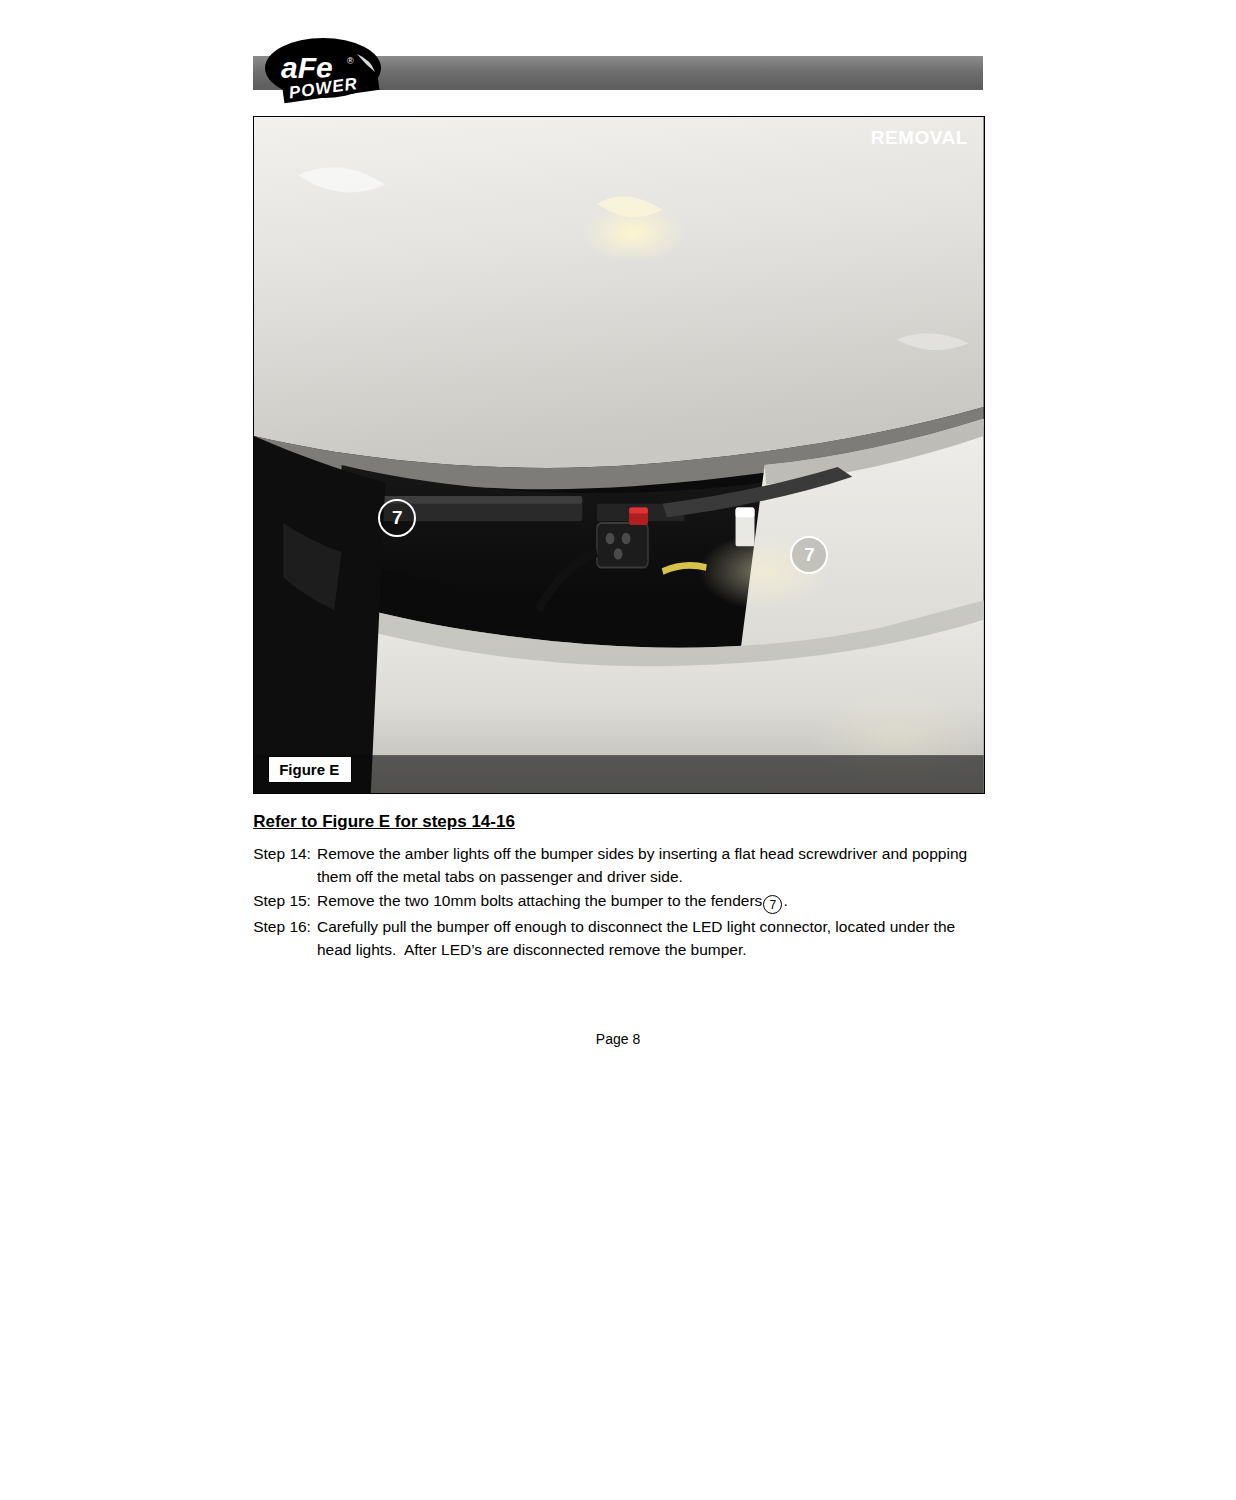aFe ® POWER
REMOVAL
7
7
Figure E
Refer to Figure E for steps 14-16
Step 14:
Remove the amber lights off the bumper sides by inserting a flat head screwdriver and popping them off the metal tabs on passenger and driver side.
Step 15:
Remove the two 10mm bolts attaching the bumper to the fenders7.
Step 16:
Carefully pull the bumper off enough to disconnect the LED light connector, located under the head lights. After LED’s are disconnected remove the bumper.
Page 8